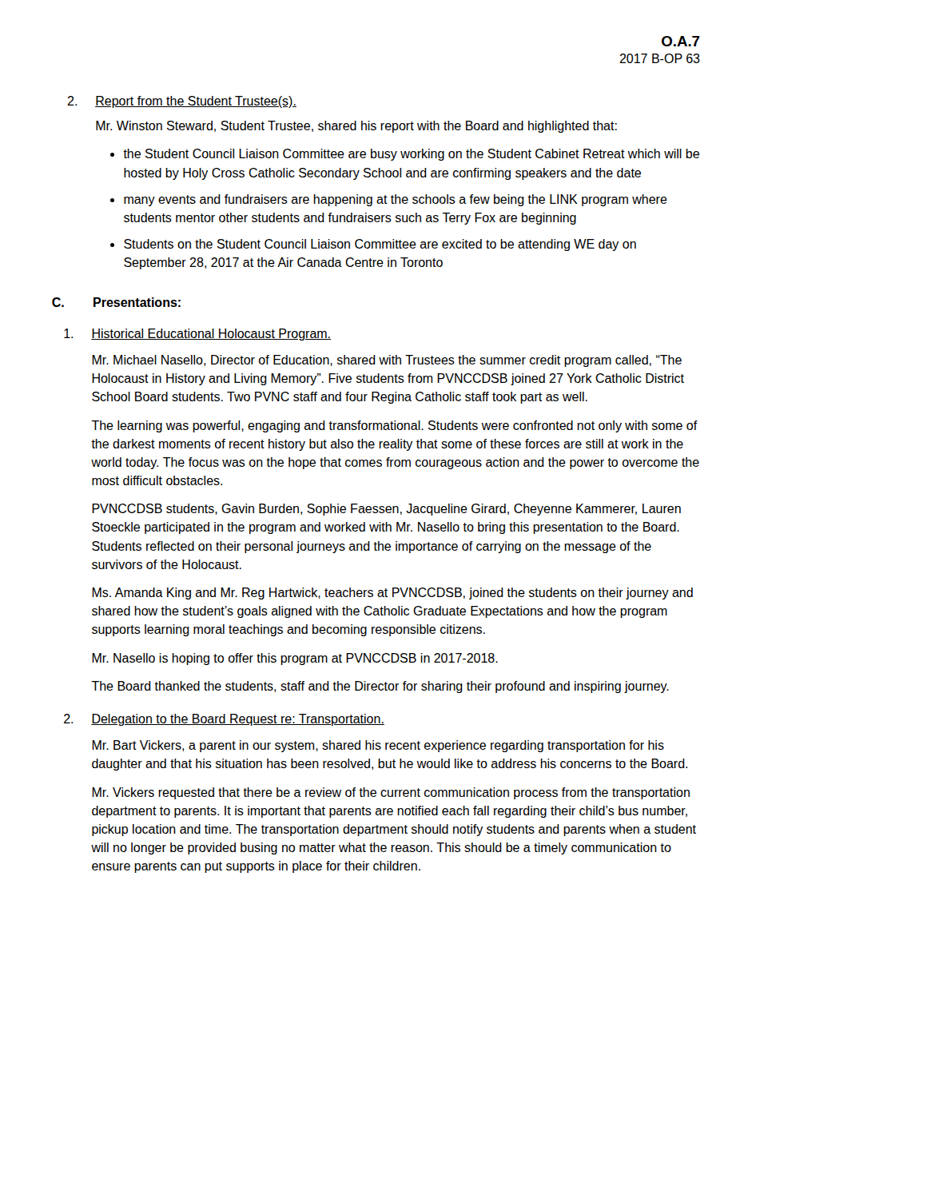O.A.7
2017 B-OP 63
2.
Report from the Student Trustee(s).
Mr. Winston Steward, Student Trustee, shared his report with the Board and highlighted that:
the Student Council Liaison Committee are busy working on the Student Cabinet Retreat which will be hosted by Holy Cross Catholic Secondary School and are confirming speakers and the date
many events and fundraisers are happening at the schools a few being the LINK program where students mentor other students and fundraisers such as Terry Fox are beginning
Students on the Student Council Liaison Committee are excited to be attending WE day on September 28, 2017 at the Air Canada Centre in Toronto
C.
Presentations:
1.
Historical Educational Holocaust Program.
Mr. Michael Nasello, Director of Education, shared with Trustees the summer credit program called, “The Holocaust in History and Living Memory”. Five students from PVNCCDSB joined 27 York Catholic District School Board students. Two PVNC staff and four Regina Catholic staff took part as well.
The learning was powerful, engaging and transformational. Students were confronted not only with some of the darkest moments of recent history but also the reality that some of these forces are still at work in the world today. The focus was on the hope that comes from courageous action and the power to overcome the most difficult obstacles.
PVNCCDSB students, Gavin Burden, Sophie Faessen, Jacqueline Girard, Cheyenne Kammerer, Lauren Stoeckle participated in the program and worked with Mr. Nasello to bring this presentation to the Board. Students reflected on their personal journeys and the importance of carrying on the message of the survivors of the Holocaust.
Ms. Amanda King and Mr. Reg Hartwick, teachers at PVNCCDSB, joined the students on their journey and shared how the student’s goals aligned with the Catholic Graduate Expectations and how the program supports learning moral teachings and becoming responsible citizens.
Mr. Nasello is hoping to offer this program at PVNCCDSB in 2017-2018.
The Board thanked the students, staff and the Director for sharing their profound and inspiring journey.
2.
Delegation to the Board Request re: Transportation.
Mr. Bart Vickers, a parent in our system, shared his recent experience regarding transportation for his daughter and that his situation has been resolved, but he would like to address his concerns to the Board.
Mr. Vickers requested that there be a review of the current communication process from the transportation department to parents. It is important that parents are notified each fall regarding their child’s bus number, pickup location and time. The transportation department should notify students and parents when a student will no longer be provided busing no matter what the reason. This should be a timely communication to ensure parents can put supports in place for their children.